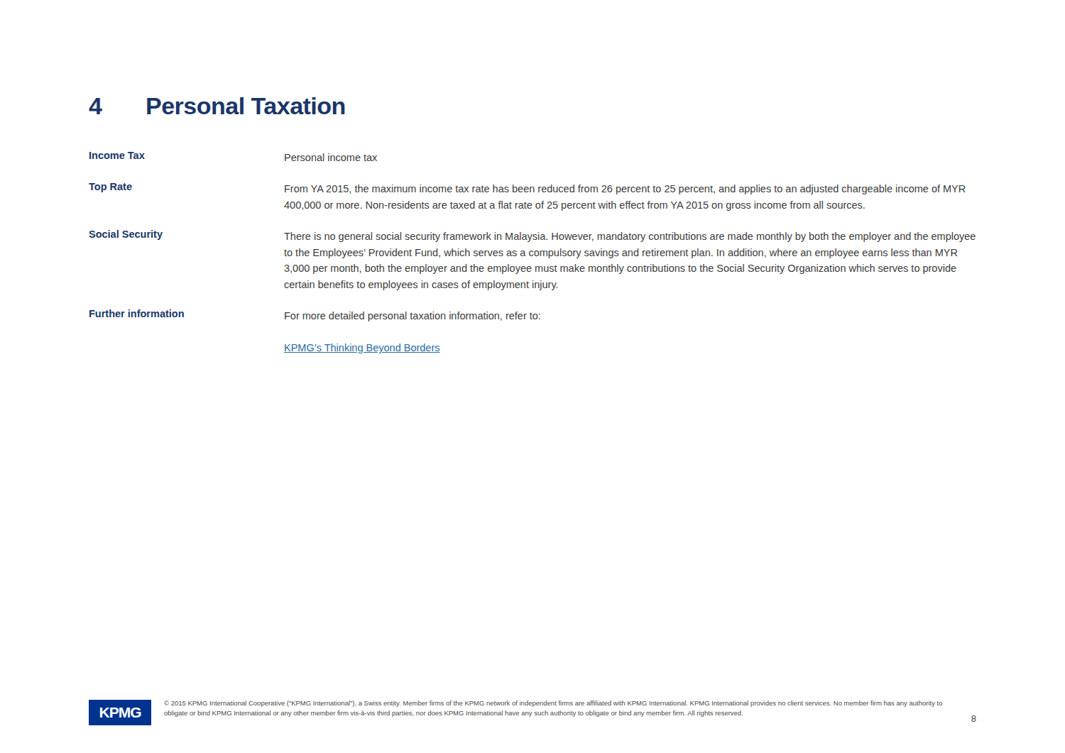4 Personal Taxation
| Income Tax | Personal income tax |
| Top Rate | From YA 2015, the maximum income tax rate has been reduced from 26 percent to 25 percent, and applies to an adjusted chargeable income of MYR 400,000 or more. Non-residents are taxed at a flat rate of 25 percent with effect from YA 2015 on gross income from all sources. |
| Social Security | There is no general social security framework in Malaysia. However, mandatory contributions are made monthly by both the employer and the employee to the Employees’ Provident Fund, which serves as a compulsory savings and retirement plan. In addition, where an employee earns less than MYR 3,000 per month, both the employer and the employee must make monthly contributions to the Social Security Organization which serves to provide certain benefits to employees in cases of employment injury. |
| Further information | For more detailed personal taxation information, refer to: KPMG’s Thinking Beyond Borders |
KPMG
© 2015 KPMG International Cooperative (“KPMG International”), a Swiss entity. Member firms of the KPMG network of independent firms are affiliated with KPMG International. KPMG International provides no client services. No member firm has any authority to obligate or bind KPMG International or any other member firm vis-à-vis third parties, nor does KPMG International have any such authority to obligate or bind any member firm. All rights reserved.
8